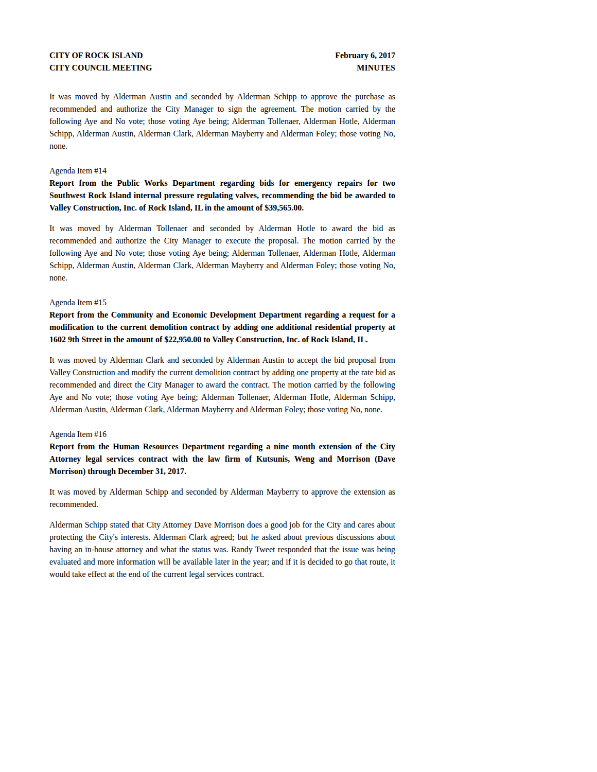CITY OF ROCK ISLAND
CITY COUNCIL MEETING
February 6, 2017
MINUTES
It was moved by Alderman Austin and seconded by Alderman Schipp to approve the purchase as recommended and authorize the City Manager to sign the agreement. The motion carried by the following Aye and No vote; those voting Aye being; Alderman Tollenaer, Alderman Hotle, Alderman Schipp, Alderman Austin, Alderman Clark, Alderman Mayberry and Alderman Foley; those voting No, none.
Agenda Item #14
Report from the Public Works Department regarding bids for emergency repairs for two Southwest Rock Island internal pressure regulating valves, recommending the bid be awarded to Valley Construction, Inc. of Rock Island, IL in the amount of $39,565.00.
It was moved by Alderman Tollenaer and seconded by Alderman Hotle to award the bid as recommended and authorize the City Manager to execute the proposal. The motion carried by the following Aye and No vote; those voting Aye being; Alderman Tollenaer, Alderman Hotle, Alderman Schipp, Alderman Austin, Alderman Clark, Alderman Mayberry and Alderman Foley; those voting No, none.
Agenda Item #15
Report from the Community and Economic Development Department regarding a request for a modification to the current demolition contract by adding one additional residential property at 1602 9th Street in the amount of $22,950.00 to Valley Construction, Inc. of Rock Island, IL.
It was moved by Alderman Clark and seconded by Alderman Austin to accept the bid proposal from Valley Construction and modify the current demolition contract by adding one property at the rate bid as recommended and direct the City Manager to award the contract. The motion carried by the following Aye and No vote; those voting Aye being; Alderman Tollenaer, Alderman Hotle, Alderman Schipp, Alderman Austin, Alderman Clark, Alderman Mayberry and Alderman Foley; those voting No, none.
Agenda Item #16
Report from the Human Resources Department regarding a nine month extension of the City Attorney legal services contract with the law firm of Kutsunis, Weng and Morrison (Dave Morrison) through December 31, 2017.
It was moved by Alderman Schipp and seconded by Alderman Mayberry to approve the extension as recommended.
Alderman Schipp stated that City Attorney Dave Morrison does a good job for the City and cares about protecting the City's interests. Alderman Clark agreed; but he asked about previous discussions about having an in-house attorney and what the status was. Randy Tweet responded that the issue was being evaluated and more information will be available later in the year; and if it is decided to go that route, it would take effect at the end of the current legal services contract.